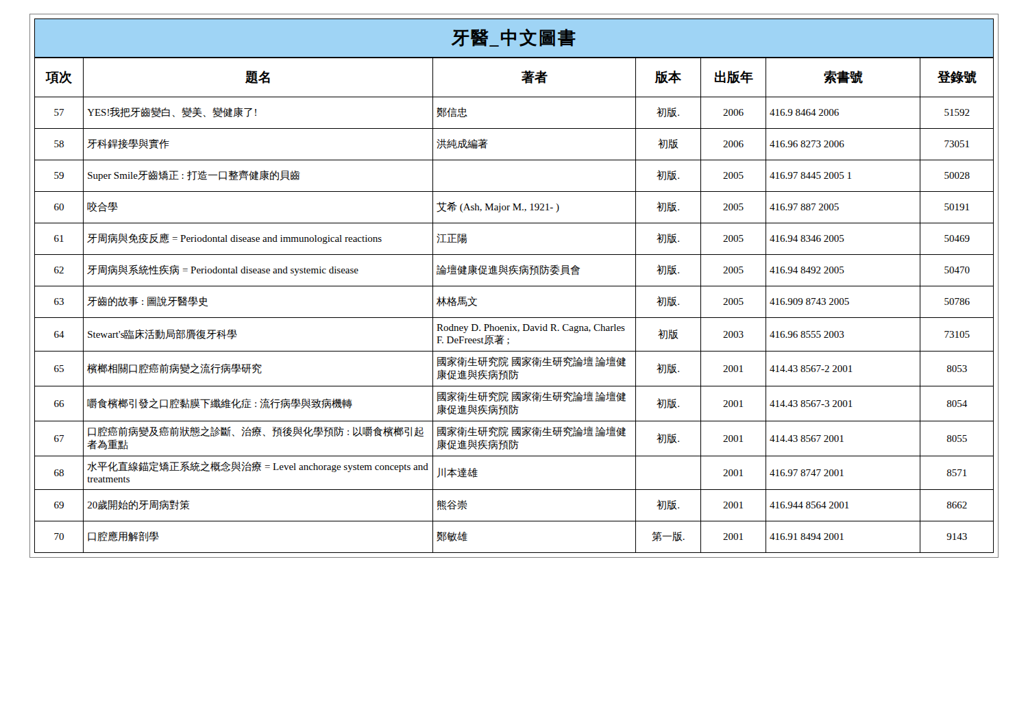牙醫_中文圖書
| 項次 | 題名 | 著者 | 版本 | 出版年 | 索書號 | 登錄號 |
| --- | --- | --- | --- | --- | --- | --- |
| 57 | YES!我把牙齒變白、變美、變健康了! | 鄭信忠 | 初版. | 2006 | 416.9 8464 2006 | 51592 |
| 58 | 牙科銲接學與實作 | 洪純成編著 | 初版 | 2006 | 416.96 8273 2006 | 73051 |
| 59 | Super Smile牙齒矯正 : 打造一口整齊健康的貝齒 | | 初版. | 2005 | 416.97 8445 2005 1 | 50028 |
| 60 | 咬合學 | 艾希 (Ash, Major M., 1921- ) | 初版. | 2005 | 416.97 887 2005 | 50191 |
| 61 | 牙周病與免疫反應 = Periodontal disease and immunological reactions | 江正陽 | 初版. | 2005 | 416.94 8346 2005 | 50469 |
| 62 | 牙周病與系統性疾病 = Periodontal disease and systemic disease | 論壇健康促進與疾病預防委員會 | 初版. | 2005 | 416.94 8492 2005 | 50470 |
| 63 | 牙齒的故事 : 圖說牙醫學史 | 林格馬文 | 初版. | 2005 | 416.909 8743 2005 | 50786 |
| 64 | Stewart's臨床活動局部贗復牙科學 | Rodney D. Phoenix, David R. Cagna, Charles F. DeFreest原著 ; | 初版 | 2003 | 416.96 8555 2003 | 73105 |
| 65 | 檳榔相關口腔癌前病變之流行病學研究 | 國家衛生研究院 國家衛生研究論壇 論壇健康促進與疾病預防 | 初版. | 2001 | 414.43 8567-2 2001 | 8053 |
| 66 | 嚼食檳榔引發之口腔黏膜下纖維化症 : 流行病學與致病機轉 | 國家衛生研究院 國家衛生研究論壇 論壇健康促進與疾病預防 | 初版. | 2001 | 414.43 8567-3 2001 | 8054 |
| 67 | 口腔癌前病變及癌前狀態之診斷、治療、預後與化學預防 : 以嚼食檳榔引起者為重點 | 國家衛生研究院 國家衛生研究論壇 論壇健康促進與疾病預防 | 初版. | 2001 | 414.43 8567 2001 | 8055 |
| 68 | 水平化直線錨定矯正系統之概念與治療 = Level anchorage system concepts and treatments | 川本達雄 | | 2001 | 416.97 8747 2001 | 8571 |
| 69 | 20歲開始的牙周病對策 | 熊谷崇 | 初版. | 2001 | 416.944 8564 2001 | 8662 |
| 70 | 口腔應用解剖學 | 鄭敏雄 | 第一版. | 2001 | 416.91 8494 2001 | 9143 |